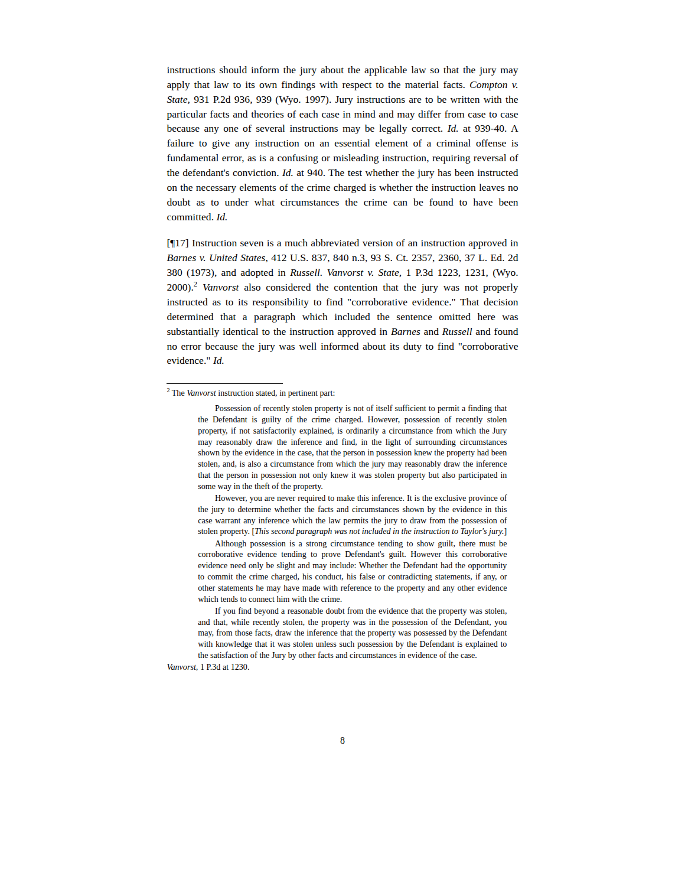instructions should inform the jury about the applicable law so that the jury may apply that law to its own findings with respect to the material facts. Compton v. State, 931 P.2d 936, 939 (Wyo. 1997). Jury instructions are to be written with the particular facts and theories of each case in mind and may differ from case to case because any one of several instructions may be legally correct. Id. at 939-40. A failure to give any instruction on an essential element of a criminal offense is fundamental error, as is a confusing or misleading instruction, requiring reversal of the defendant's conviction. Id. at 940. The test whether the jury has been instructed on the necessary elements of the crime charged is whether the instruction leaves no doubt as to under what circumstances the crime can be found to have been committed. Id.
[¶17] Instruction seven is a much abbreviated version of an instruction approved in Barnes v. United States, 412 U.S. 837, 840 n.3, 93 S. Ct. 2357, 2360, 37 L. Ed. 2d 380 (1973), and adopted in Russell. Vanvorst v. State, 1 P.3d 1223, 1231, (Wyo. 2000).2 Vanvorst also considered the contention that the jury was not properly instructed as to its responsibility to find "corroborative evidence." That decision determined that a paragraph which included the sentence omitted here was substantially identical to the instruction approved in Barnes and Russell and found no error because the jury was well informed about its duty to find "corroborative evidence." Id.
2 The Vanvorst instruction stated, in pertinent part:
Possession of recently stolen property is not of itself sufficient to permit a finding that the Defendant is guilty of the crime charged. However, possession of recently stolen property, if not satisfactorily explained, is ordinarily a circumstance from which the Jury may reasonably draw the inference and find, in the light of surrounding circumstances shown by the evidence in the case, that the person in possession knew the property had been stolen, and, is also a circumstance from which the jury may reasonably draw the inference that the person in possession not only knew it was stolen property but also participated in some way in the theft of the property.
However, you are never required to make this inference. It is the exclusive province of the jury to determine whether the facts and circumstances shown by the evidence in this case warrant any inference which the law permits the jury to draw from the possession of stolen property. [This second paragraph was not included in the instruction to Taylor's jury.]
Although possession is a strong circumstance tending to show guilt, there must be corroborative evidence tending to prove Defendant's guilt. However this corroborative evidence need only be slight and may include: Whether the Defendant had the opportunity to commit the crime charged, his conduct, his false or contradicting statements, if any, or other statements he may have made with reference to the property and any other evidence which tends to connect him with the crime.
If you find beyond a reasonable doubt from the evidence that the property was stolen, and that, while recently stolen, the property was in the possession of the Defendant, you may, from those facts, draw the inference that the property was possessed by the Defendant with knowledge that it was stolen unless such possession by the Defendant is explained to the satisfaction of the Jury by other facts and circumstances in evidence of the case.
Vanvorst, 1 P.3d at 1230.
8